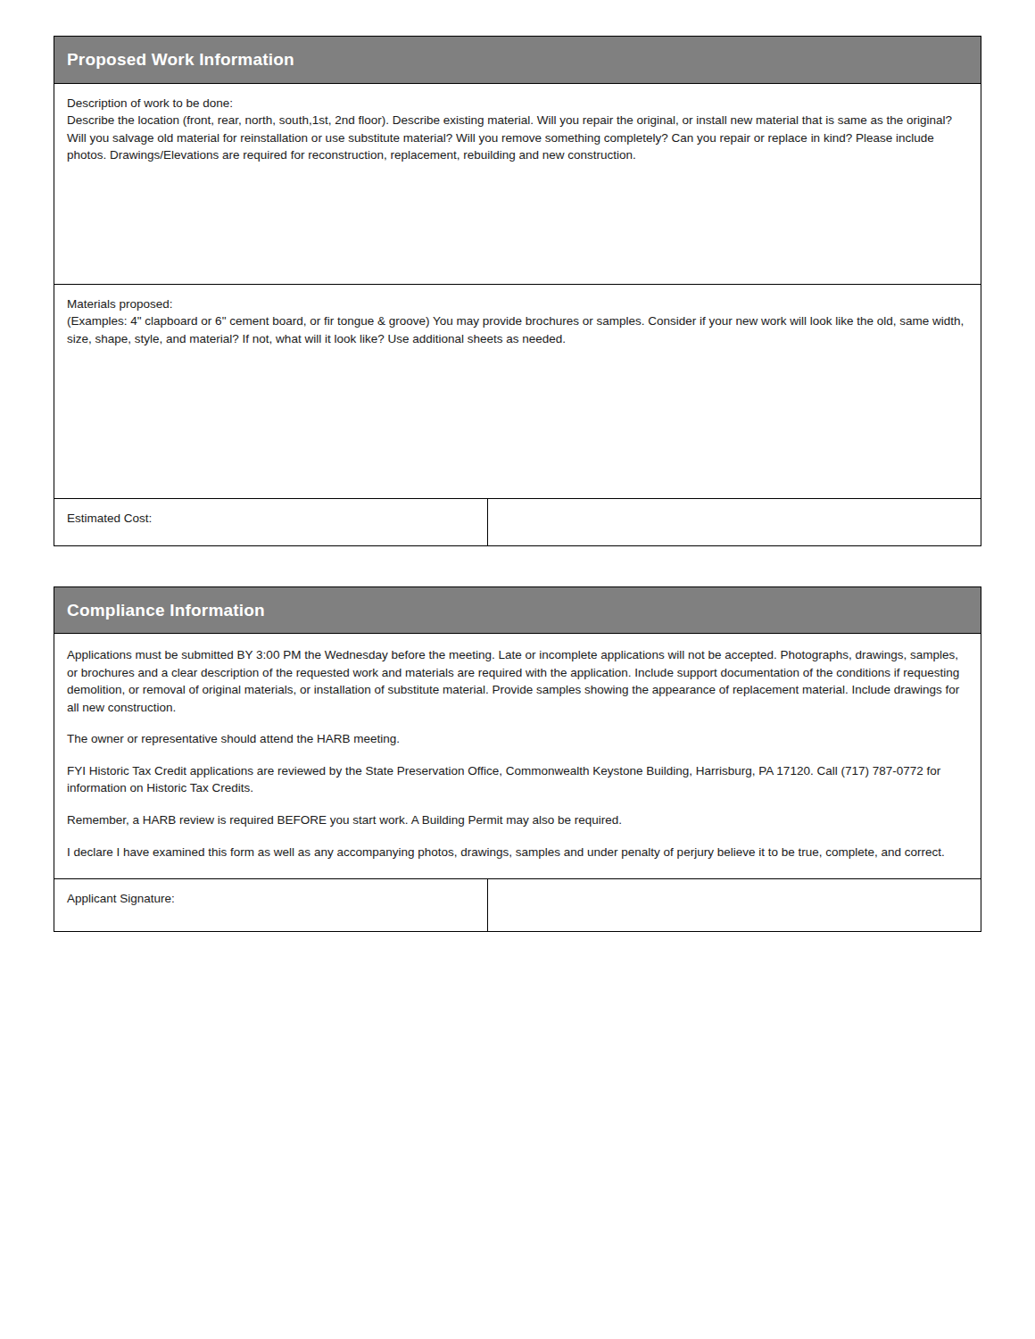Proposed Work Information
Description of work to be done:
Describe the location (front, rear, north, south,1st, 2nd floor). Describe existing material. Will you repair the original, or install new material that is same as the original? Will you salvage old material for reinstallation or use substitute material? Will you remove something completely? Can you repair or replace in kind? Please include photos. Drawings/Elevations are required for reconstruction, replacement, rebuilding and new construction.
Materials proposed:
(Examples: 4" clapboard or 6" cement board, or fir tongue & groove) You may provide brochures or samples. Consider if your new work will look like the old, same width, size, shape, style, and material? If not, what will it look like? Use additional sheets as needed.
Estimated Cost:
Compliance Information
Applications must be submitted BY 3:00 PM the Wednesday before the meeting. Late or incomplete applications will not be accepted. Photographs, drawings, samples, or brochures and a clear description of the requested work and materials are required with the application. Include support documentation of the conditions if requesting demolition, or removal of original materials, or installation of substitute material. Provide samples showing the appearance of replacement material. Include drawings for all new construction.
The owner or representative should attend the HARB meeting.
FYI Historic Tax Credit applications are reviewed by the State Preservation Office, Commonwealth Keystone Building, Harrisburg, PA 17120. Call (717) 787-0772 for information on Historic Tax Credits.
Remember, a HARB review is required BEFORE you start work. A Building Permit may also be required.
I declare I have examined this form as well as any accompanying photos, drawings, samples and under penalty of perjury believe it to be true, complete, and correct.
Applicant Signature: